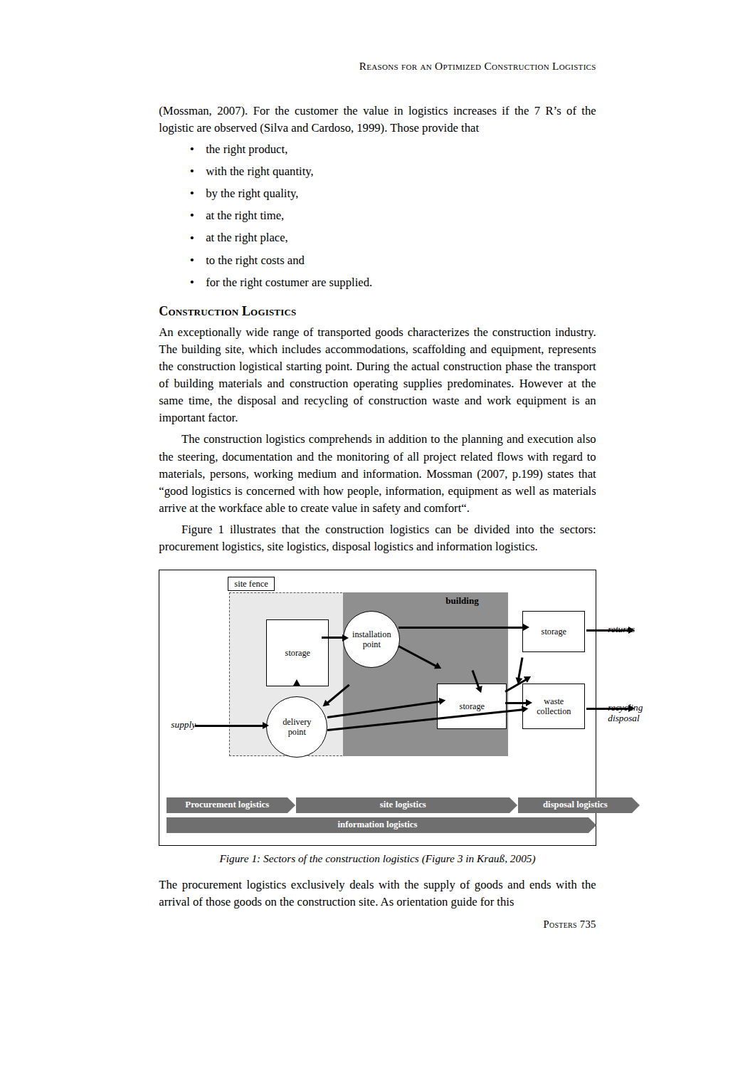Reasons for an Optimized Construction Logistics
(Mossman, 2007). For the customer the value in logistics increases if the 7 R’s of the logistic are observed (Silva and Cardoso, 1999). Those provide that
the right product,
with the right quantity,
by the right quality,
at the right time,
at the right place,
to the right costs and
for the right costumer are supplied.
Construction Logistics
An exceptionally wide range of transported goods characterizes the construction industry. The building site, which includes accommodations, scaffolding and equipment, represents the construction logistical starting point. During the actual construction phase the transport of building materials and construction operating supplies predominates. However at the same time, the disposal and recycling of construction waste and work equipment is an important factor.
The construction logistics comprehends in addition to the planning and execution also the steering, documentation and the monitoring of all project related flows with regard to materials, persons, working medium and information. Mossman (2007, p.199) states that “good logistics is concerned with how people, information, equipment as well as materials arrive at the workface able to create value in safety and comfort“.
Figure 1 illustrates that the construction logistics can be divided into the sectors: procurement logistics, site logistics, disposal logistics and information logistics.
site fence
building
storage
installation
point
storage
storage
waste
collection
delivery
point
supply
returns
recycling
disposal
Procurement logistics
site logistics
disposal logistics
information logistics
Figure 1: Sectors of the construction logistics (Figure 3 in Krauß, 2005)
The procurement logistics exclusively deals with the supply of goods and ends with the arrival of those goods on the construction site. As orientation guide for this
Posters 735